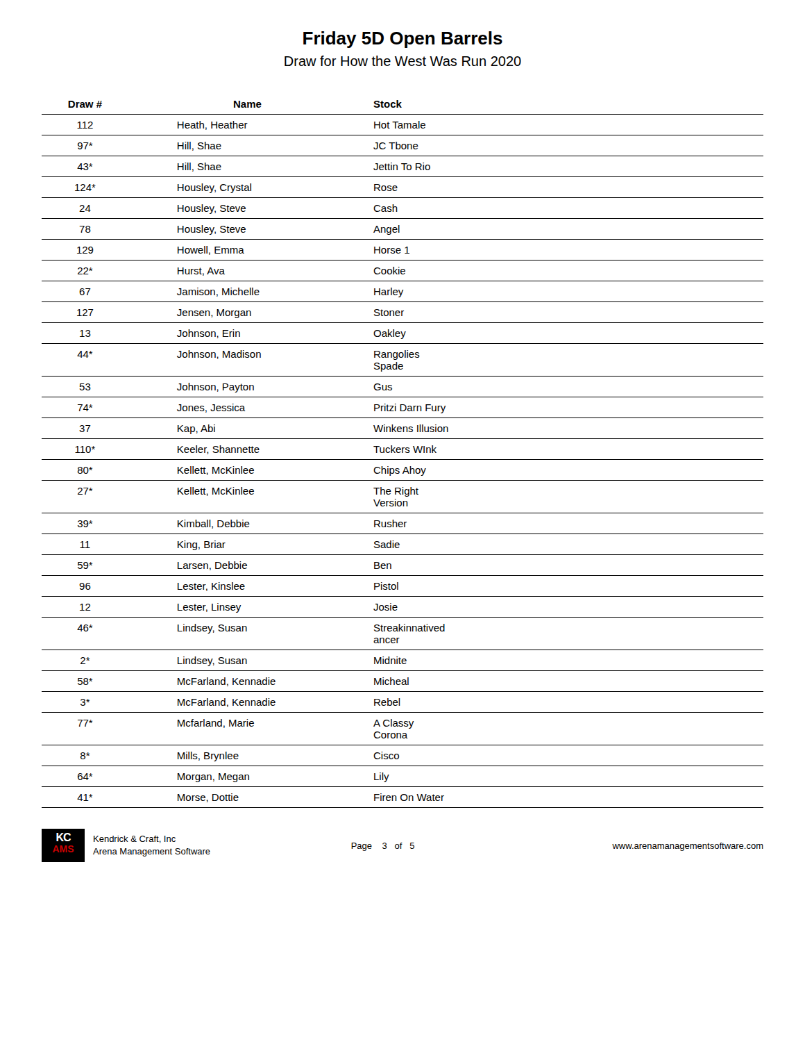Friday 5D Open Barrels
Draw for How the West Was Run 2020
| Draw # | Name | Stock |
| --- | --- | --- |
| 112 | Heath, Heather | Hot Tamale |
| 97* | Hill, Shae | JC Tbone |
| 43* | Hill, Shae | Jettin To Rio |
| 124* | Housley, Crystal | Rose |
| 24 | Housley, Steve | Cash |
| 78 | Housley, Steve | Angel |
| 129 | Howell, Emma | Horse 1 |
| 22* | Hurst, Ava | Cookie |
| 67 | Jamison, Michelle | Harley |
| 127 | Jensen, Morgan | Stoner |
| 13 | Johnson, Erin | Oakley |
| 44* | Johnson, Madison | Rangolies Spade |
| 53 | Johnson, Payton | Gus |
| 74* | Jones, Jessica | Pritzi Darn Fury |
| 37 | Kap, Abi | Winkens Illusion |
| 110* | Keeler, Shannette | Tuckers WInk |
| 80* | Kellett, McKinlee | Chips Ahoy |
| 27* | Kellett, McKinlee | The Right Version |
| 39* | Kimball, Debbie | Rusher |
| 11 | King, Briar | Sadie |
| 59* | Larsen, Debbie | Ben |
| 96 | Lester, Kinslee | Pistol |
| 12 | Lester, Linsey | Josie |
| 46* | Lindsey, Susan | Streakinnatived ancer |
| 2* | Lindsey, Susan | Midnite |
| 58* | McFarland, Kennadie | Micheal |
| 3* | McFarland, Kennadie | Rebel |
| 77* | Mcfarland, Marie | A Classy Corona |
| 8* | Mills, Brynlee | Cisco |
| 64* | Morgan, Megan | Lily |
| 41* | Morse, Dottie | Firen On Water |
KC
AMS
Kendrick & Craft, Inc
Arena Management Software
Page 3 of 5
www.arenamanagementsoftware.com